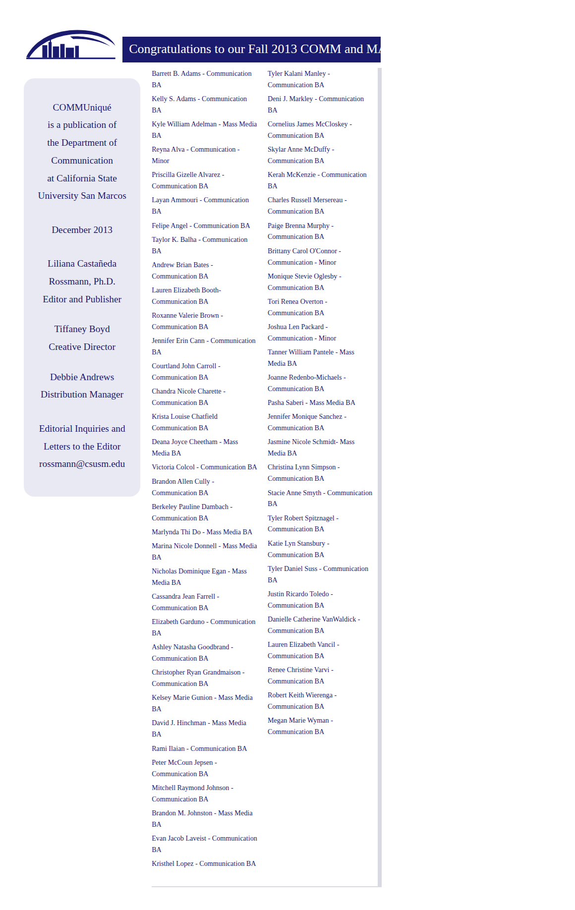CSUSM logo
Congratulations to our Fall 2013 COMM and MASS graduates!
COMMUniqué
is a publication of
the Department of
Communication
at California State
University San Marcos
December 2013
Liliana Castañeda
Rossmann, Ph.D.
Editor and Publisher
Tiffaney Boyd
Creative Director
Debbie Andrews
Distribution Manager
Editorial Inquiries and
Letters to the Editor
rossmann@csusm.edu
Barrett B. Adams - Communication BA
Kelly S. Adams - Communication BA
Kyle William Adelman - Mass Media BA
Reyna Alva - Communication - Minor
Priscilla Gizelle Alvarez - Communication BA
Layan Ammouri - Communication BA
Felipe Angel - Communication BA
Taylor K. Balha - Communication BA
Andrew Brian Bates - Communication BA
Lauren Elizabeth Booth- Communication BA
Roxanne Valerie Brown - Communication BA
Jennifer Erin Cann - Communication BA
Courtland John Carroll - Communication BA
Chandra Nicole Charette - Communication BA
Krista Louise Chatfield Communication BA
Deana Joyce Cheetham - Mass Media BA
Victoria Colcol - Communication BA
Brandon Allen Cully - Communication BA
Berkeley Pauline Dambach - Communication BA
Marlynda Thi Do - Mass Media BA
Marina Nicole Donnell - Mass Media BA
Nicholas Dominique Egan - Mass Media BA
Cassandra Jean Farrell - Communication BA
Elizabeth Garduno - Communication BA
Ashley Natasha Goodbrand - Communication BA
Christopher Ryan Grandmaison - Communication BA
Kelsey Marie Gunion - Mass Media BA
David J. Hinchman - Mass Media BA
Rami Ilaian - Communication BA
Peter McCoun Jepsen - Communication BA
Mitchell Raymond Johnson - Communication BA
Brandon M. Johnston - Mass Media BA
Evan Jacob Laveist - Communication BA
Kristhel Lopez - Communication BA
Tyler Kalani Manley - Communication BA
Deni J. Markley - Communication BA
Cornelius James McCloskey - Communication BA
Skylar Anne McDuffy - Communication BA
Kerah McKenzie - Communication BA
Charles Russell Mersereau - Communication BA
Paige Brenna Murphy - Communication BA
Brittany Carol O'Connor - Communication - Minor
Monique Stevie Oglesby - Communication BA
Tori Renea Overton - Communication BA
Joshua Len Packard - Communication - Minor
Tanner William Pantele - Mass Media BA
Joanne Redenbo-Michaels - Communication BA
Pasha Saberi - Mass Media BA
Jennifer Monique Sanchez - Communication BA
Jasmine Nicole Schmidt- Mass Media BA
Christina Lynn Simpson - Communication BA
Stacie Anne Smyth - Communication BA
Tyler Robert Spitznagel - Communication BA
Katie Lyn Stansbury - Communication BA
Tyler Daniel Suss - Communication BA
Justin Ricardo Toledo - Communication BA
Danielle Catherine VanWaldick - Communication BA
Lauren Elizabeth Vancil - Communication BA
Renee Christine Varvi - Communication BA
Robert Keith Wierenga - Communication BA
Megan Marie Wyman - Communication BA